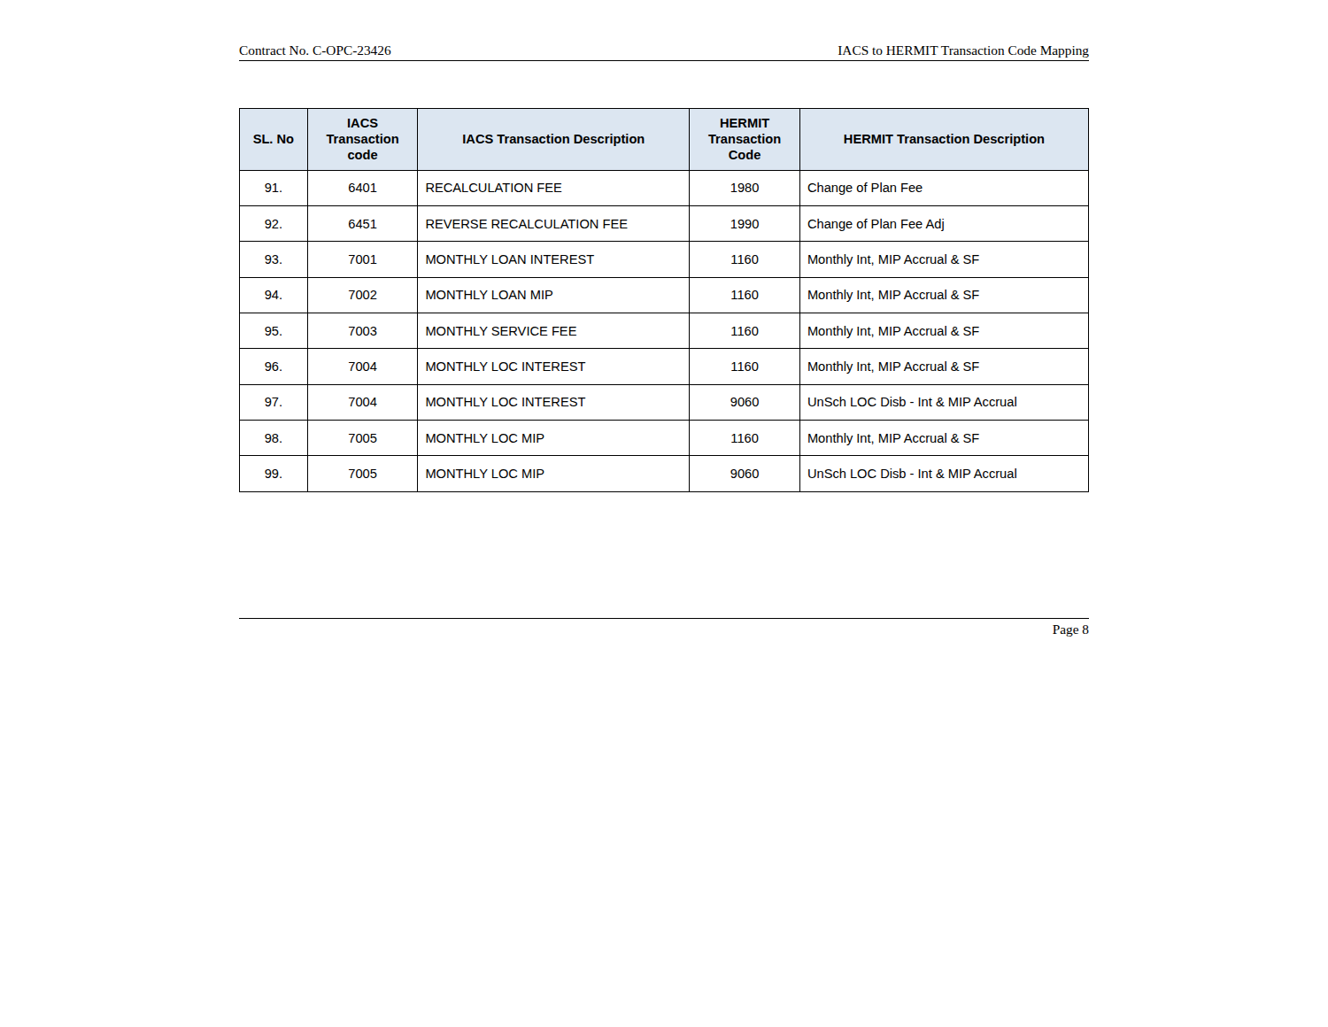Contract No. C-OPC-23426
IACS to HERMIT Transaction Code Mapping
| SL. No | IACS Transaction code | IACS Transaction Description | HERMIT Transaction Code | HERMIT Transaction Description |
| --- | --- | --- | --- | --- |
| 91. | 6401 | RECALCULATION FEE | 1980 | Change of Plan Fee |
| 92. | 6451 | REVERSE RECALCULATION FEE | 1990 | Change of Plan Fee Adj |
| 93. | 7001 | MONTHLY LOAN INTEREST | 1160 | Monthly Int, MIP Accrual & SF |
| 94. | 7002 | MONTHLY LOAN MIP | 1160 | Monthly Int, MIP Accrual & SF |
| 95. | 7003 | MONTHLY SERVICE FEE | 1160 | Monthly Int, MIP Accrual & SF |
| 96. | 7004 | MONTHLY LOC INTEREST | 1160 | Monthly Int, MIP Accrual & SF |
| 97. | 7004 | MONTHLY LOC INTEREST | 9060 | UnSch LOC Disb - Int & MIP Accrual |
| 98. | 7005 | MONTHLY LOC MIP | 1160 | Monthly Int, MIP Accrual & SF |
| 99. | 7005 | MONTHLY LOC MIP | 9060 | UnSch LOC Disb - Int & MIP Accrual |
Page 8